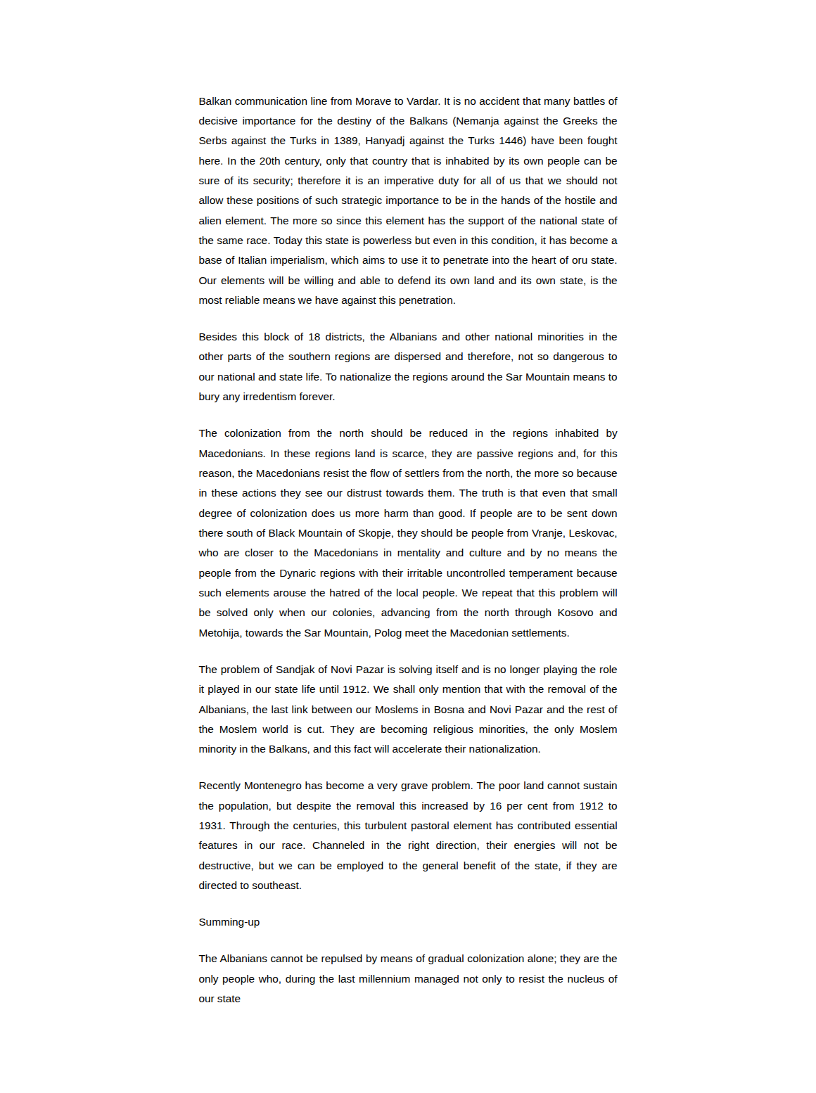Balkan communication line from Morave to Vardar. It is no accident that many battles of decisive importance for the destiny of the Balkans (Nemanja against the Greeks the Serbs against the Turks in 1389, Hanyadj against the Turks 1446) have been fought here. In the 20th century, only that country that is inhabited by its own people can be sure of its security; therefore it is an imperative duty for all of us that we should not allow these positions of such strategic importance to be in the hands of the hostile and alien element. The more so since this element has the support of the national state of the same race. Today this state is powerless but even in this condition, it has become a base of Italian imperialism, which aims to use it to penetrate into the heart of oru state. Our elements will be willing and able to defend its own land and its own state, is the most reliable means we have against this penetration.
Besides this block of 18 districts, the Albanians and other national minorities in the other parts of the southern regions are dispersed and therefore, not so dangerous to our national and state life. To nationalize the regions around the Sar Mountain means to bury any irredentism forever.
The colonization from the north should be reduced in the regions inhabited by Macedonians. In these regions land is scarce, they are passive regions and, for this reason, the Macedonians resist the flow of settlers from the north, the more so because in these actions they see our distrust towards them. The truth is that even that small degree of colonization does us more harm than good. If people are to be sent down there south of Black Mountain of Skopje, they should be people from Vranje, Leskovac, who are closer to the Macedonians in mentality and culture and by no means the people from the Dynaric regions with their irritable uncontrolled temperament because such elements arouse the hatred of the local people. We repeat that this problem will be solved only when our colonies, advancing from the north through Kosovo and Metohija, towards the Sar Mountain, Polog meet the Macedonian settlements.
The problem of Sandjak of Novi Pazar is solving itself and is no longer playing the role it played in our state life until 1912. We shall only mention that with the removal of the Albanians, the last link between our Moslems in Bosna and Novi Pazar and the rest of the Moslem world is cut. They are becoming religious minorities, the only Moslem minority in the Balkans, and this fact will accelerate their nationalization.
Recently Montenegro has become a very grave problem. The poor land cannot sustain the population, but despite the removal this increased by 16 per cent from 1912 to 1931. Through the centuries, this turbulent pastoral element has contributed essential features in our race. Channeled in the right direction, their energies will not be destructive, but we can be employed to the general benefit of the state, if they are directed to southeast.
Summing-up
The Albanians cannot be repulsed by means of gradual colonization alone; they are the only people who, during the last millennium managed not only to resist the nucleus of our state